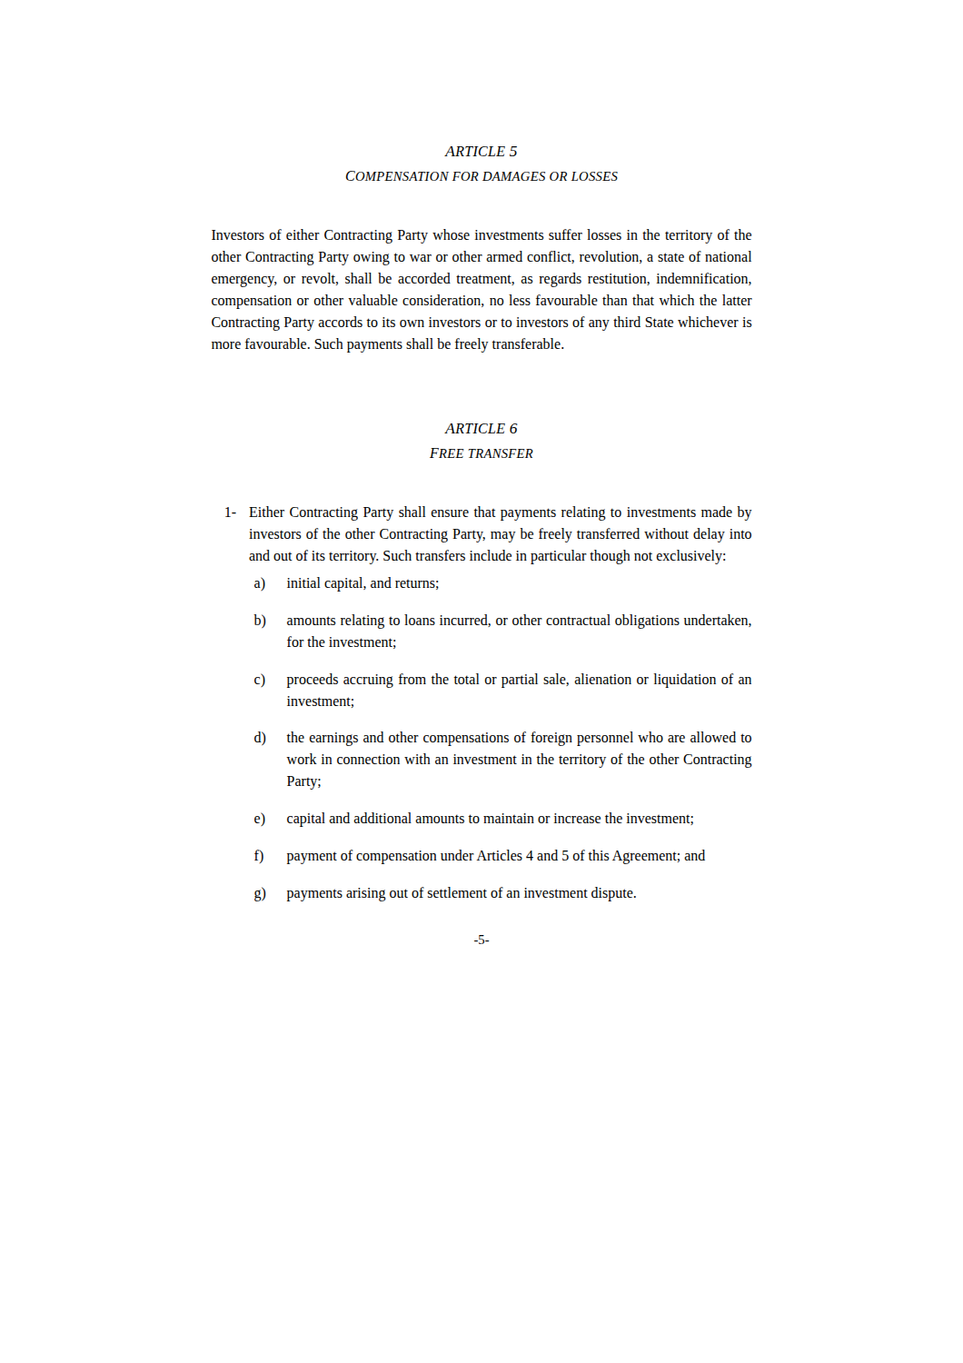ARTICLE 5
COMPENSATION FOR DAMAGES OR LOSSES
Investors of either Contracting Party whose investments suffer losses in the territory of the other Contracting Party owing to war or other armed conflict, revolution, a state of national emergency, or revolt, shall be accorded treatment, as regards restitution, indemnification, compensation or other valuable consideration, no less favourable than that which the latter Contracting Party accords to its own investors or to investors of any third State whichever is more favourable. Such payments shall be freely transferable.
ARTICLE 6
FREE TRANSFER
Either Contracting Party shall ensure that payments relating to investments made by investors of the other Contracting Party, may be freely transferred without delay into and out of its territory. Such transfers include in particular though not exclusively:
initial capital, and returns;
amounts relating to loans incurred, or other contractual obligations undertaken, for the investment;
proceeds accruing from the total or partial sale, alienation or liquidation of an investment;
the earnings and other compensations of foreign personnel who are allowed to work in connection with an investment in the territory of the other Contracting Party;
capital and additional amounts to maintain or increase the investment;
payment of compensation under Articles 4 and 5 of this Agreement; and
payments arising out of settlement of an investment dispute.
-5-